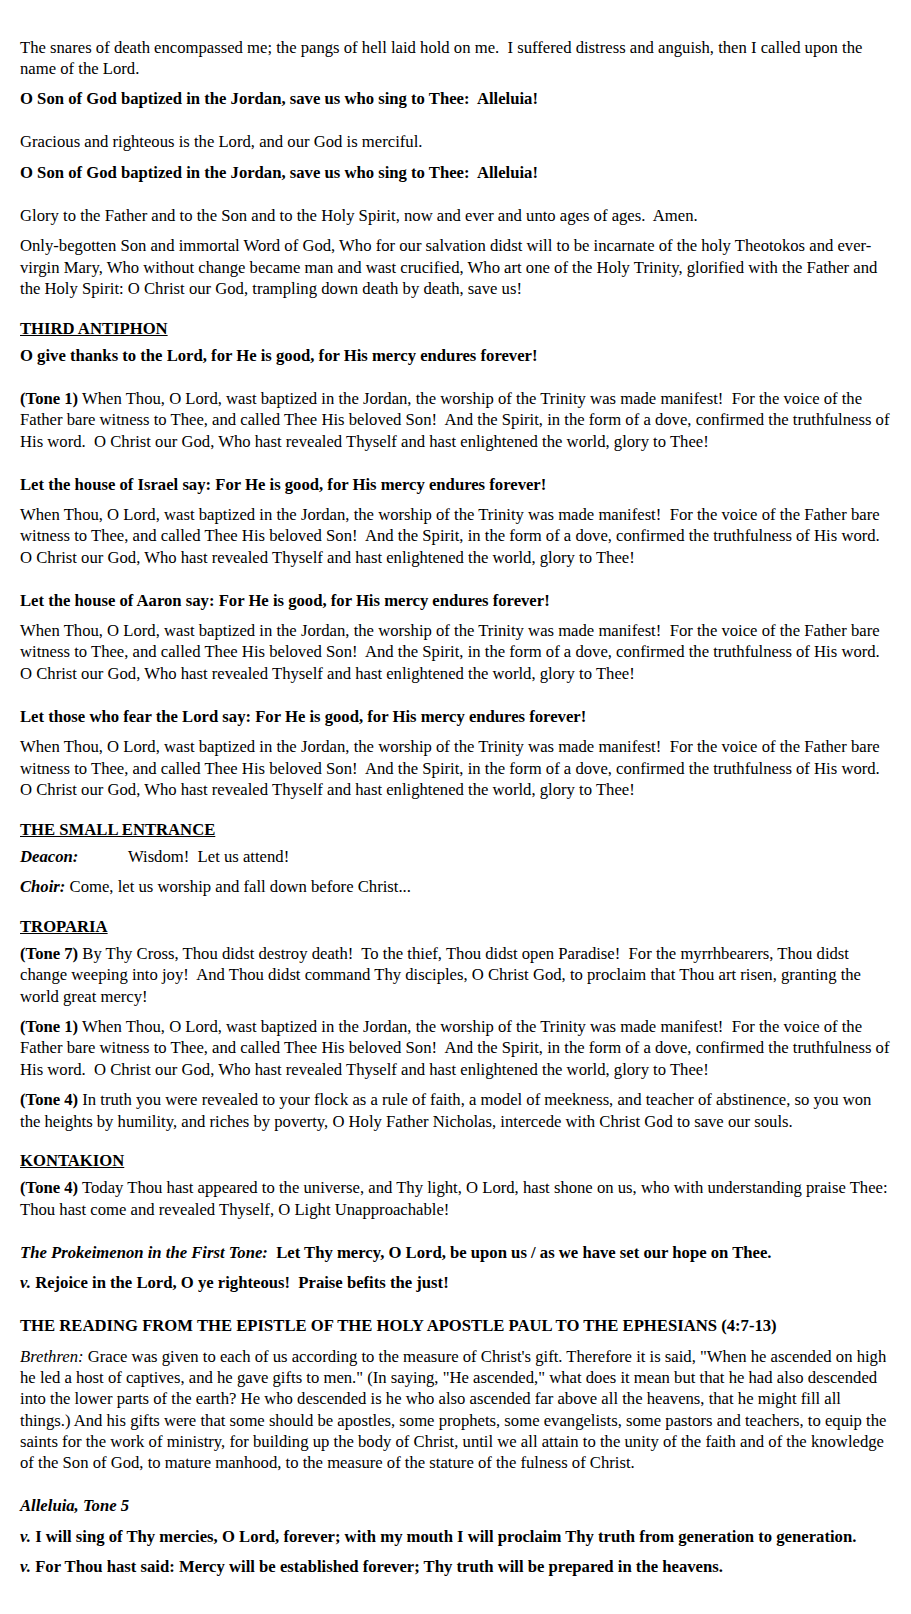The snares of death encompassed me; the pangs of hell laid hold on me. I suffered distress and anguish, then I called upon the name of the Lord.
O Son of God baptized in the Jordan, save us who sing to Thee: Alleluia!
Gracious and righteous is the Lord, and our God is merciful.
O Son of God baptized in the Jordan, save us who sing to Thee: Alleluia!
Glory to the Father and to the Son and to the Holy Spirit, now and ever and unto ages of ages. Amen.
Only-begotten Son and immortal Word of God, Who for our salvation didst will to be incarnate of the holy Theotokos and ever-virgin Mary, Who without change became man and wast crucified, Who art one of the Holy Trinity, glorified with the Father and the Holy Spirit: O Christ our God, trampling down death by death, save us!
Third Antiphon
O give thanks to the Lord, for He is good, for His mercy endures forever!
(Tone 1) When Thou, O Lord, wast baptized in the Jordan, the worship of the Trinity was made manifest! For the voice of the Father bare witness to Thee, and called Thee His beloved Son! And the Spirit, in the form of a dove, confirmed the truthfulness of His word. O Christ our God, Who hast revealed Thyself and hast enlightened the world, glory to Thee!
Let the house of Israel say: For He is good, for His mercy endures forever!
When Thou, O Lord, wast baptized in the Jordan, the worship of the Trinity was made manifest! For the voice of the Father bare witness to Thee, and called Thee His beloved Son! And the Spirit, in the form of a dove, confirmed the truthfulness of His word. O Christ our God, Who hast revealed Thyself and hast enlightened the world, glory to Thee!
Let the house of Aaron say: For He is good, for His mercy endures forever!
When Thou, O Lord, wast baptized in the Jordan, the worship of the Trinity was made manifest! For the voice of the Father bare witness to Thee, and called Thee His beloved Son! And the Spirit, in the form of a dove, confirmed the truthfulness of His word. O Christ our God, Who hast revealed Thyself and hast enlightened the world, glory to Thee!
Let those who fear the Lord say: For He is good, for His mercy endures forever!
When Thou, O Lord, wast baptized in the Jordan, the worship of the Trinity was made manifest! For the voice of the Father bare witness to Thee, and called Thee His beloved Son! And the Spirit, in the form of a dove, confirmed the truthfulness of His word. O Christ our God, Who hast revealed Thyself and hast enlightened the world, glory to Thee!
The Small Entrance
Deacon: Wisdom! Let us attend!
Choir: Come, let us worship and fall down before Christ...
Troparia
(Tone 7) By Thy Cross, Thou didst destroy death! To the thief, Thou didst open Paradise! For the myrrhbearers, Thou didst change weeping into joy! And Thou didst command Thy disciples, O Christ God, to proclaim that Thou art risen, granting the world great mercy!
(Tone 1) When Thou, O Lord, wast baptized in the Jordan, the worship of the Trinity was made manifest! For the voice of the Father bare witness to Thee, and called Thee His beloved Son! And the Spirit, in the form of a dove, confirmed the truthfulness of His word. O Christ our God, Who hast revealed Thyself and hast enlightened the world, glory to Thee!
(Tone 4) In truth you were revealed to your flock as a rule of faith, a model of meekness, and teacher of abstinence, so you won the heights by humility, and riches by poverty, O Holy Father Nicholas, intercede with Christ God to save our souls.
Kontakion
(Tone 4) Today Thou hast appeared to the universe, and Thy light, O Lord, hast shone on us, who with understanding praise Thee: Thou hast come and revealed Thyself, O Light Unapproachable!
The Prokeimenon in the First Tone: Let Thy mercy, O Lord, be upon us / as we have set our hope on Thee.
v. Rejoice in the Lord, O ye righteous! Praise befits the just!
THE READING FROM THE EPISTLE OF THE HOLY APOSTLE PAUL TO THE EPHESIANS (4:7-13)
Brethren: Grace was given to each of us according to the measure of Christ's gift. Therefore it is said, "When he ascended on high he led a host of captives, and he gave gifts to men." (In saying, "He ascended," what does it mean but that he had also descended into the lower parts of the earth? He who descended is he who also ascended far above all the heavens, that he might fill all things.) And his gifts were that some should be apostles, some prophets, some evangelists, some pastors and teachers, to equip the saints for the work of ministry, for building up the body of Christ, until we all attain to the unity of the faith and of the knowledge of the Son of God, to mature manhood, to the measure of the stature of the fulness of Christ.
Alleluia, Tone 5
v. I will sing of Thy mercies, O Lord, forever; with my mouth I will proclaim Thy truth from generation to generation.
v. For Thou hast said: Mercy will be established forever; Thy truth will be prepared in the heavens.